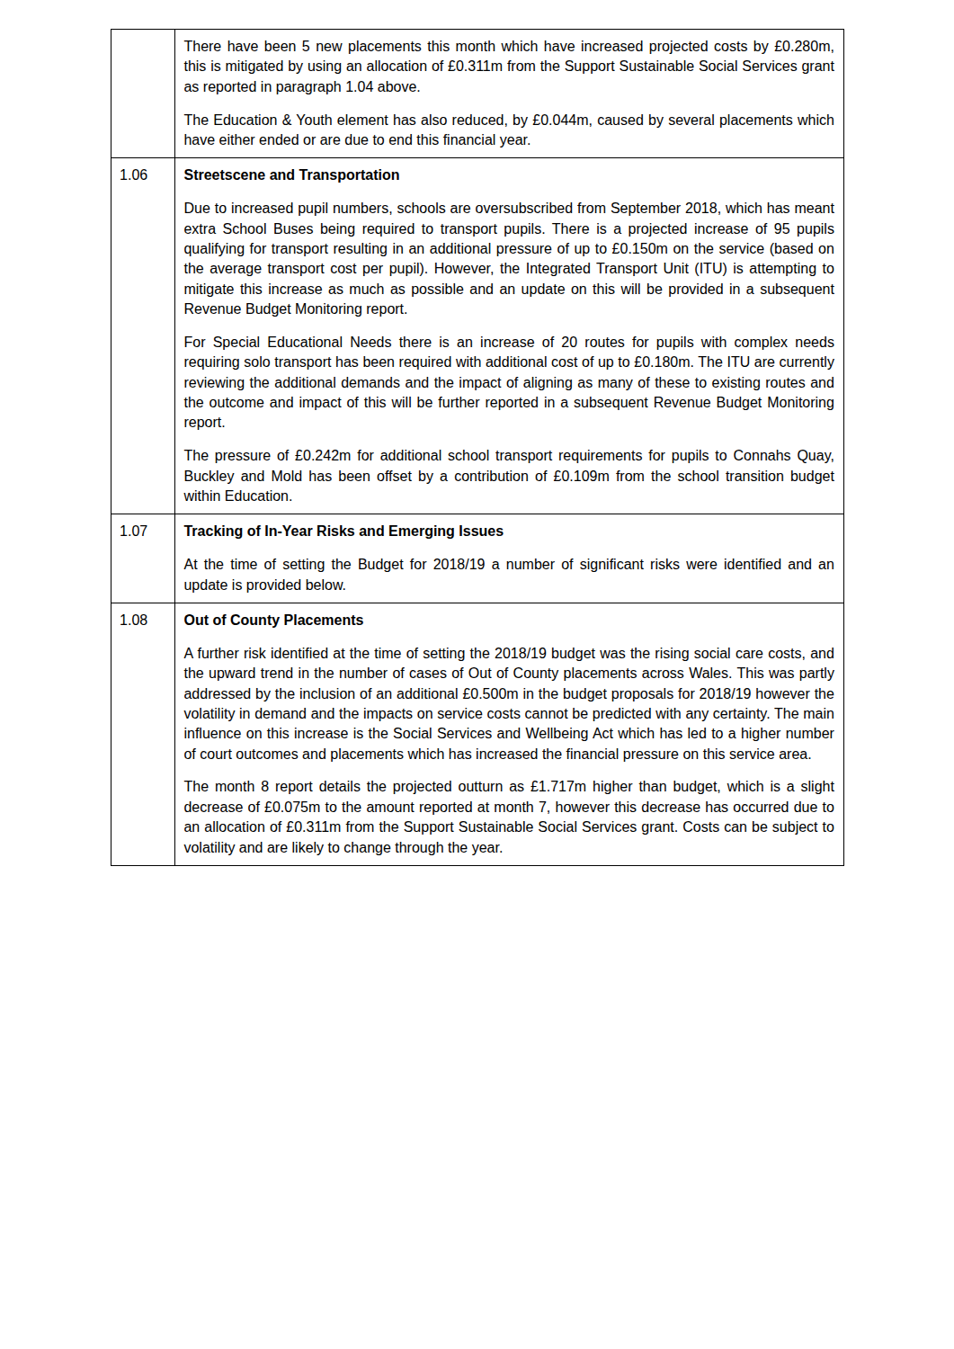| | There have been 5 new placements this month which have increased projected costs by £0.280m, this is mitigated by using an allocation of £0.311m from the Support Sustainable Social Services grant as reported in paragraph 1.04 above. The Education & Youth element has also reduced, by £0.044m, caused by several placements which have either ended or are due to end this financial year. |
| 1.06 | Streetscene and Transportation Due to increased pupil numbers, schools are oversubscribed from September 2018, which has meant extra School Buses being required to transport pupils. There is a projected increase of 95 pupils qualifying for transport resulting in an additional pressure of up to £0.150m on the service (based on the average transport cost per pupil). However, the Integrated Transport Unit (ITU) is attempting to mitigate this increase as much as possible and an update on this will be provided in a subsequent Revenue Budget Monitoring report. For Special Educational Needs there is an increase of 20 routes for pupils with complex needs requiring solo transport has been required with additional cost of up to £0.180m. The ITU are currently reviewing the additional demands and the impact of aligning as many of these to existing routes and the outcome and impact of this will be further reported in a subsequent Revenue Budget Monitoring report. The pressure of £0.242m for additional school transport requirements for pupils to Connahs Quay, Buckley and Mold has been offset by a contribution of £0.109m from the school transition budget within Education. |
| 1.07 | Tracking of In-Year Risks and Emerging Issues At the time of setting the Budget for 2018/19 a number of significant risks were identified and an update is provided below. |
| 1.08 | Out of County Placements A further risk identified at the time of setting the 2018/19 budget was the rising social care costs, and the upward trend in the number of cases of Out of County placements across Wales. This was partly addressed by the inclusion of an additional £0.500m in the budget proposals for 2018/19 however the volatility in demand and the impacts on service costs cannot be predicted with any certainty. The main influence on this increase is the Social Services and Wellbeing Act which has led to a higher number of court outcomes and placements which has increased the financial pressure on this service area. The month 8 report details the projected outturn as £1.717m higher than budget, which is a slight decrease of £0.075m to the amount reported at month 7, however this decrease has occurred due to an allocation of £0.311m from the Support Sustainable Social Services grant. Costs can be subject to volatility and are likely to change through the year. |